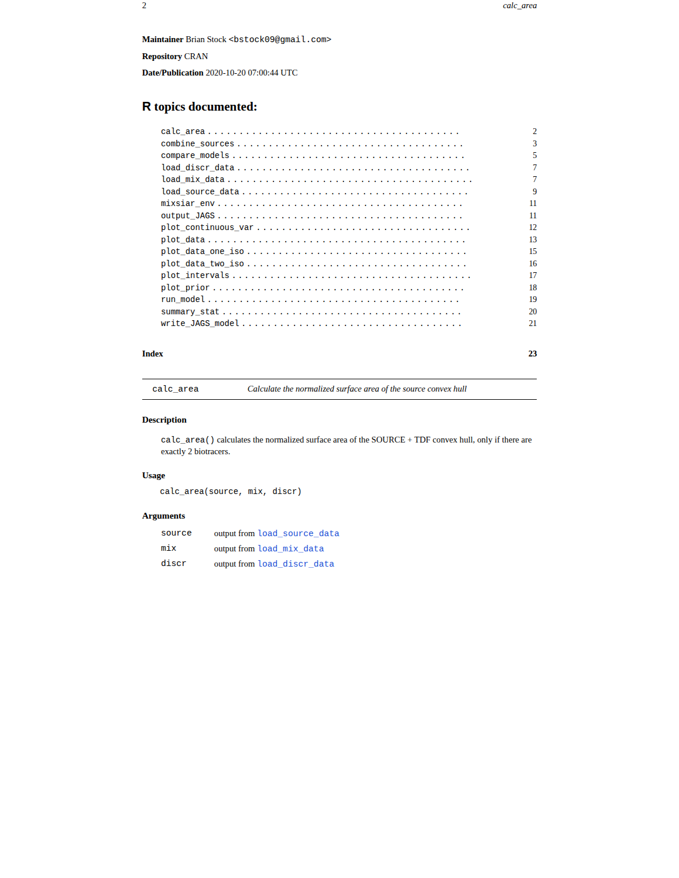2 calc_area
Maintainer Brian Stock <bstock09@gmail.com>
Repository CRAN
Date/Publication 2020-10-20 07:00:44 UTC
R topics documented:
calc_area........................................ 2
combine_sources.................................... 3
compare_models..................................... 5
load_discr_data..................................... 7
load_mix_data....................................... 7
load_source_data.................................... 9
mixsiar_env....................................... 11
output_JAGS....................................... 11
plot_continuous_var.................................. 12
plot_data......................................... 13
plot_data_one_iso................................... 15
plot_data_two_iso................................... 16
plot_intervals...................................... 17
plot_prior........................................ 18
run_model........................................ 19
summary_stat...................................... 20
write_JAGS_model................................... 21
Index 23
calc_area Calculate the normalized surface area of the source convex hull
Description
calc_area() calculates the normalized surface area of the SOURCE + TDF convex hull, only if there are exactly 2 biotracers.
Usage
calc_area(source, mix, discr)
Arguments
| source | output from load_source_data |
| mix | output from load_mix_data |
| discr | output from load_discr_data |